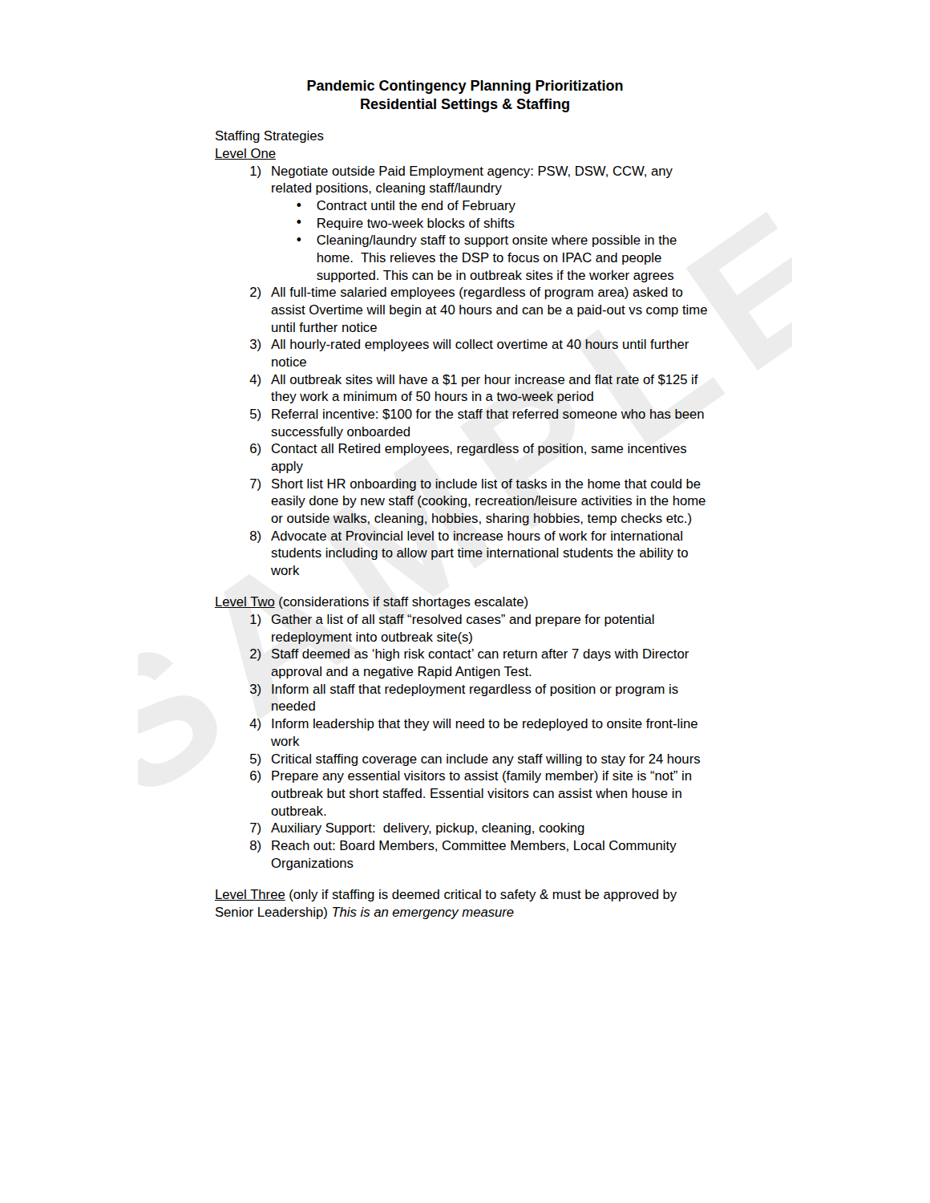SAMPLE
Pandemic Contingency Planning Prioritization Residential Settings & Staffing
Staffing Strategies
Level One
Negotiate outside Paid Employment agency: PSW, DSW, CCW, any related positions, cleaning staff/laundry
Contract until the end of February
Require two-week blocks of shifts
Cleaning/laundry staff to support onsite where possible in the home. This relieves the DSP to focus on IPAC and people supported. This can be in outbreak sites if the worker agrees
All full-time salaried employees (regardless of program area) asked to assist Overtime will begin at 40 hours and can be a paid-out vs comp time until further notice
All hourly-rated employees will collect overtime at 40 hours until further notice
All outbreak sites will have a $1 per hour increase and flat rate of $125 if they work a minimum of 50 hours in a two-week period
Referral incentive: $100 for the staff that referred someone who has been successfully onboarded
Contact all Retired employees, regardless of position, same incentives apply
Short list HR onboarding to include list of tasks in the home that could be easily done by new staff (cooking, recreation/leisure activities in the home or outside walks, cleaning, hobbies, sharing hobbies, temp checks etc.)
Advocate at Provincial level to increase hours of work for international students including to allow part time international students the ability to work
Level Two (considerations if staff shortages escalate)
Gather a list of all staff “resolved cases” and prepare for potential redeployment into outbreak site(s)
Staff deemed as ‘high risk contact’ can return after 7 days with Director approval and a negative Rapid Antigen Test.
Inform all staff that redeployment regardless of position or program is needed
Inform leadership that they will need to be redeployed to onsite front-line work
Critical staffing coverage can include any staff willing to stay for 24 hours
Prepare any essential visitors to assist (family member) if site is “not” in outbreak but short staffed. Essential visitors can assist when house in outbreak.
Auxiliary Support: delivery, pickup, cleaning, cooking
Reach out: Board Members, Committee Members, Local Community Organizations
Level Three (only if staffing is deemed critical to safety & must be approved by Senior Leadership) This is an emergency measure